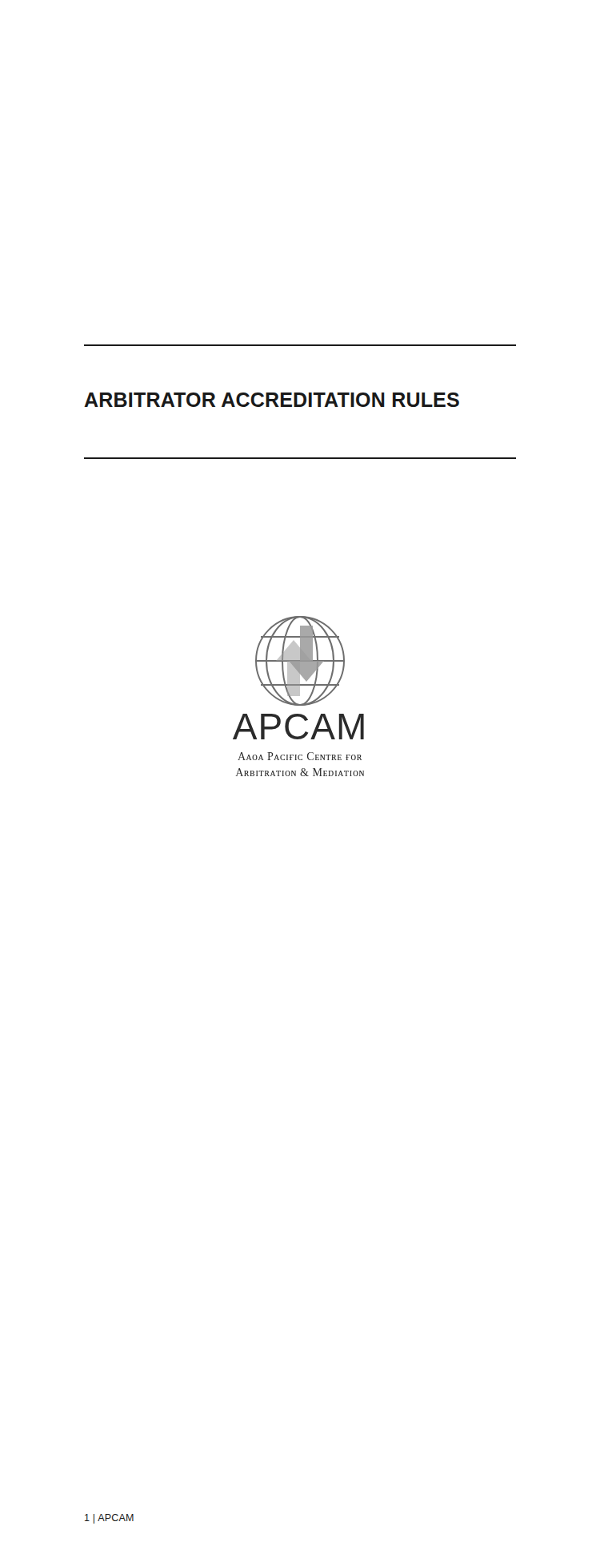ARBITRATOR ACCREDITATION RULES
APCAM Aᴀᴏᴀ Pᴀᴄɪғɪᴄ Cᴇɴᴛʀᴇ ғᴏʀ Aʀʙɪᴛʀᴀᴛɪᴏɴ & Mᴇᴅɪᴀᴛɪᴏɴ
1 | APCAM